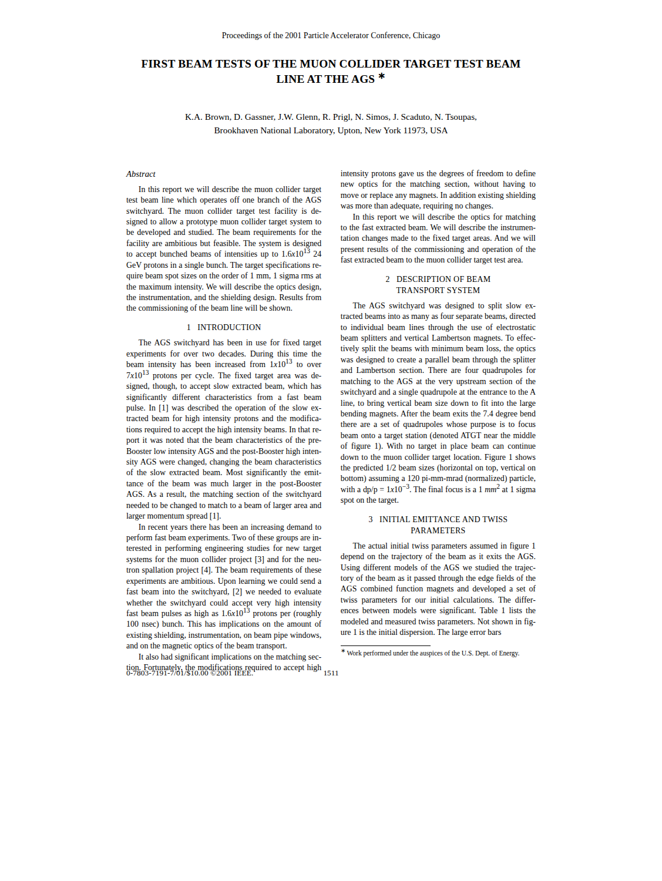Proceedings of the 2001 Particle Accelerator Conference, Chicago
FIRST BEAM TESTS OF THE MUON COLLIDER TARGET TEST BEAM
LINE AT THE AGS ∗
K.A. Brown, D. Gassner, J.W. Glenn, R. Prigl, N. Simos, J. Scaduto, N. Tsoupas,
Brookhaven National Laboratory, Upton, New York 11973, USA
Abstract
In this report we will describe the muon collider target test beam line which operates off one branch of the AGS switchyard. The muon collider target test facility is designed to allow a prototype muon collider target system to be developed and studied. The beam requirements for the facility are ambitious but feasible. The system is designed to accept bunched beams of intensities up to 1.6x1013 24 GeV protons in a single bunch. The target specifications require beam spot sizes on the order of 1 mm, 1 sigma rms at the maximum intensity. We will describe the optics design, the instrumentation, and the shielding design. Results from the commissioning of the beam line will be shown.
1 INTRODUCTION
The AGS switchyard has been in use for fixed target experiments for over two decades. During this time the beam intensity has been increased from 1x1013 to over 7x1013 protons per cycle. The fixed target area was designed, though, to accept slow extracted beam, which has significantly different characteristics from a fast beam pulse. In [1] was described the operation of the slow extracted beam for high intensity protons and the modifications required to accept the high intensity beams. In that report it was noted that the beam characteristics of the pre-Booster low intensity AGS and the post-Booster high intensity AGS were changed, changing the beam characteristics of the slow extracted beam. Most significantly the emittance of the beam was much larger in the post-Booster AGS. As a result, the matching section of the switchyard needed to be changed to match to a beam of larger area and larger momentum spread [1].
In recent years there has been an increasing demand to perform fast beam experiments. Two of these groups are interested in performing engineering studies for new target systems for the muon collider project [3] and for the neutron spallation project [4]. The beam requirements of these experiments are ambitious. Upon learning we could send a fast beam into the switchyard, [2] we needed to evaluate whether the switchyard could accept very high intensity fast beam pulses as high as 1.6x1013 protons per (roughly 100 nsec) bunch. This has implications on the amount of existing shielding, instrumentation, on beam pipe windows, and on the magnetic optics of the beam transport.
It also had significant implications on the matching section. Fortunately, the modifications required to accept high intensity protons gave us the degrees of freedom to define new optics for the matching section, without having to move or replace any magnets. In addition existing shielding was more than adequate, requiring no changes.
In this report we will describe the optics for matching to the fast extracted beam. We will describe the instrumentation changes made to the fixed target areas. And we will present results of the commissioning and operation of the fast extracted beam to the muon collider target test area.
2 DESCRIPTION OF BEAM
TRANSPORT SYSTEM
The AGS switchyard was designed to split slow extracted beams into as many as four separate beams, directed to individual beam lines through the use of electrostatic beam splitters and vertical Lambertson magnets. To effectively split the beams with minimum beam loss, the optics was designed to create a parallel beam through the splitter and Lambertson section. There are four quadrupoles for matching to the AGS at the very upstream section of the switchyard and a single quadrupole at the entrance to the A line, to bring vertical beam size down to fit into the large bending magnets. After the beam exits the 7.4 degree bend there are a set of quadrupoles whose purpose is to focus beam onto a target station (denoted ATGT near the middle of figure 1). With no target in place beam can continue down to the muon collider target location. Figure 1 shows the predicted 1/2 beam sizes (horizontal on top, vertical on bottom) assuming a 120 pi-mm-mrad (normalized) particle, with a dp/p = 1x10−3. The final focus is a 1 mm2 at 1 sigma spot on the target.
3 INITIAL EMITTANCE AND TWISS
PARAMETERS
The actual initial twiss parameters assumed in figure 1 depend on the trajectory of the beam as it exits the AGS. Using different models of the AGS we studied the trajectory of the beam as it passed through the edge fields of the AGS combined function magnets and developed a set of twiss parameters for our initial calculations. The differences between models were significant. Table 1 lists the modeled and measured twiss parameters. Not shown in figure 1 is the initial dispersion. The large error bars
∗ Work performed under the auspices of the U.S. Dept. of Energy.
0-7803-7191-7/01/$10.00 ©2001 IEEE. 1511